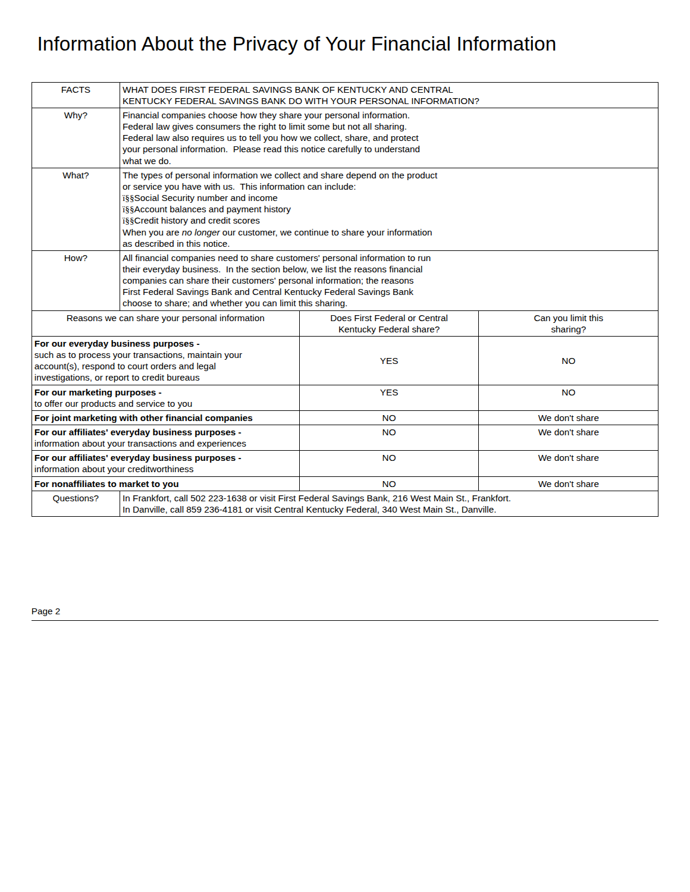Information About the Privacy of Your Financial Information
| FACTS | WHAT DOES FIRST FEDERAL SAVINGS BANK OF KENTUCKY AND CENTRAL KENTUCKY FEDERAL SAVINGS BANK DO WITH YOUR PERSONAL INFORMATION? |
| Why? | Financial companies choose how they share your personal information. Federal law gives consumers the right to limit some but not all sharing. Federal law also requires us to tell you how we collect, share, and protect your personal information. Please read this notice carefully to understand what we do. |
| What? | The types of personal information we collect and share depend on the product or service you have with us. This information can include: Social Security number and income Account balances and payment history Credit history and credit scores When you are no longer our customer, we continue to share your information as described in this notice. |
| How? | All financial companies need to share customers' personal information to run their everyday business. In the section below, we list the reasons financial companies can share their customers' personal information; the reasons First Federal Savings Bank and Central Kentucky Federal Savings Bank choose to share; and whether you can limit this sharing. |
| Reasons we can share your personal information | Does First Federal or Central Kentucky Federal share? | Can you limit this sharing? |
| For our everyday business purposes - such as to process your transactions, maintain your account(s), respond to court orders and legal investigations, or report to credit bureaus | YES | NO |
| For our marketing purposes - to offer our products and service to you | YES | NO |
| For joint marketing with other financial companies | NO | We don't share |
| For our affiliates' everyday business purposes - information about your transactions and experiences | NO | We don't share |
| For our affiliates' everyday business purposes - information about your creditworthiness | NO | We don't share |
| For nonaffiliates to market to you | NO | We don't share |
| Questions? | In Frankfort, call 502 223-1638 or visit First Federal Savings Bank, 216 West Main St., Frankfort. In Danville, call 859 236-4181 or visit Central Kentucky Federal, 340 West Main St., Danville. |
Page 2